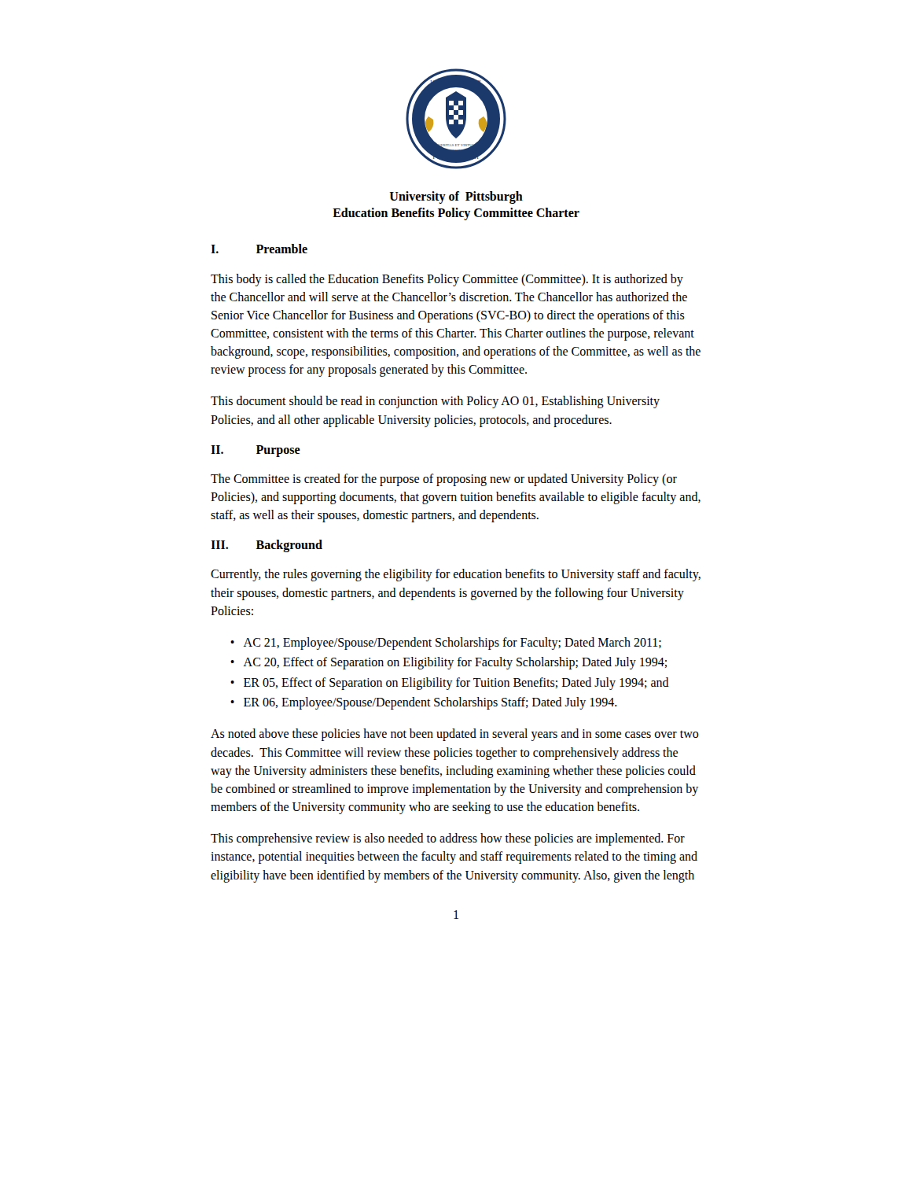UNIVERSITY OF PITTSBURGH VERITAS ET VIRTUS 1787
University of Pittsburgh
Education Benefits Policy Committee Charter
I. Preamble
This body is called the Education Benefits Policy Committee (Committee). It is authorized by the Chancellor and will serve at the Chancellor’s discretion. The Chancellor has authorized the Senior Vice Chancellor for Business and Operations (SVC-BO) to direct the operations of this Committee, consistent with the terms of this Charter. This Charter outlines the purpose, relevant background, scope, responsibilities, composition, and operations of the Committee, as well as the review process for any proposals generated by this Committee.
This document should be read in conjunction with Policy AO 01, Establishing University Policies, and all other applicable University policies, protocols, and procedures.
II. Purpose
The Committee is created for the purpose of proposing new or updated University Policy (or Policies), and supporting documents, that govern tuition benefits available to eligible faculty and, staff, as well as their spouses, domestic partners, and dependents.
III. Background
Currently, the rules governing the eligibility for education benefits to University staff and faculty, their spouses, domestic partners, and dependents is governed by the following four University Policies:
AC 21, Employee/Spouse/Dependent Scholarships for Faculty; Dated March 2011;
AC 20, Effect of Separation on Eligibility for Faculty Scholarship; Dated July 1994;
ER 05, Effect of Separation on Eligibility for Tuition Benefits; Dated July 1994; and
ER 06, Employee/Spouse/Dependent Scholarships Staff; Dated July 1994.
As noted above these policies have not been updated in several years and in some cases over two decades. This Committee will review these policies together to comprehensively address the way the University administers these benefits, including examining whether these policies could be combined or streamlined to improve implementation by the University and comprehension by members of the University community who are seeking to use the education benefits.
This comprehensive review is also needed to address how these policies are implemented. For instance, potential inequities between the faculty and staff requirements related to the timing and eligibility have been identified by members of the University community. Also, given the length
1